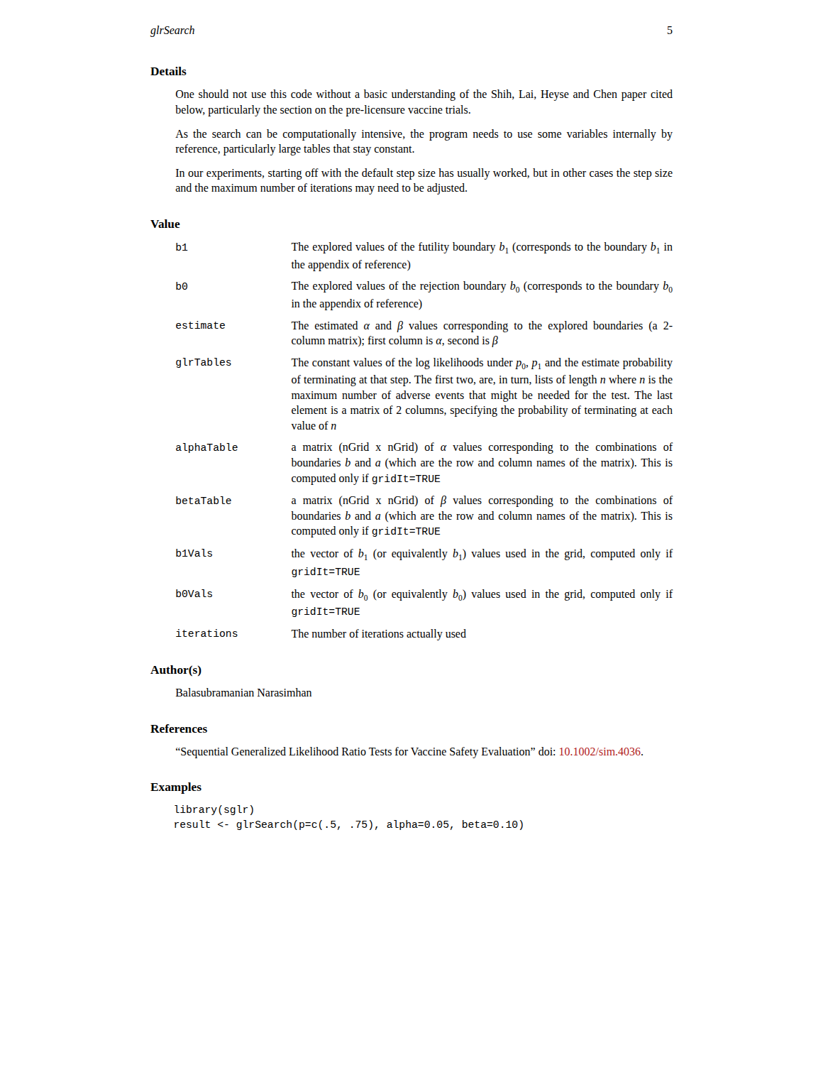glrSearch 5
Details
One should not use this code without a basic understanding of the Shih, Lai, Heyse and Chen paper cited below, particularly the section on the pre-licensure vaccine trials.
As the search can be computationally intensive, the program needs to use some variables internally by reference, particularly large tables that stay constant.
In our experiments, starting off with the default step size has usually worked, but in other cases the step size and the maximum number of iterations may need to be adjusted.
Value
b1
The explored values of the futility boundary b1 (corresponds to the boundary b1 in the appendix of reference)
b0
The explored values of the rejection boundary b0 (corresponds to the boundary b0 in the appendix of reference)
estimate
The estimated α and β values corresponding to the explored boundaries (a 2-column matrix); first column is α, second is β
glrTables
The constant values of the log likelihoods under p0, p1 and the estimate probability of terminating at that step. The first two, are, in turn, lists of length n where n is the maximum number of adverse events that might be needed for the test. The last element is a matrix of 2 columns, specifying the probability of terminating at each value of n
alphaTable
a matrix (nGrid x nGrid) of α values corresponding to the combinations of boundaries b and a (which are the row and column names of the matrix). This is computed only if gridIt=TRUE
betaTable
a matrix (nGrid x nGrid) of β values corresponding to the combinations of boundaries b and a (which are the row and column names of the matrix). This is computed only if gridIt=TRUE
b1Vals
the vector of b1 (or equivalently b1) values used in the grid, computed only if gridIt=TRUE
b0Vals
the vector of b0 (or equivalently b0) values used in the grid, computed only if gridIt=TRUE
iterations
The number of iterations actually used
Author(s)
Balasubramanian Narasimhan
References
“Sequential Generalized Likelihood Ratio Tests for Vaccine Safety Evaluation” doi: 10.1002/sim.4036.
Examples
library(sglr)
result <- glrSearch(p=c(.5, .75), alpha=0.05, beta=0.10)